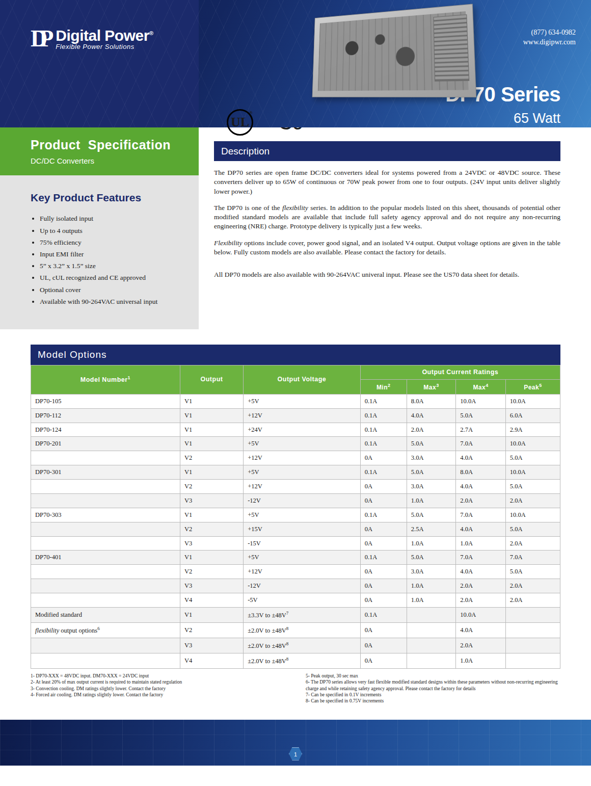DP Digital Power®
Flexible Power Solutions
(877) 634-0982
www.digipwr.com
DP70 Series
65 Watt
Product Specification
DC/DC Converters
Key Product Features
Fully isolated input
Up to 4 outputs
75% efficiency
Input EMI filter
5” x 3.2” x 1.5” size
UL, cUL recognized and CE approved
Optional cover
Available with 90-264VAC universal input
C UL® US C€
Description
The DP70 series are open frame DC/DC converters ideal for systems powered from a 24VDC or 48VDC source. These converters deliver up to 65W of continuous or 70W peak power from one to four outputs. (24V input units deliver slightly lower power.)
The DP70 is one of the flexibility series. In addition to the popular models listed on this sheet, thousands of potential other modified standard models are available that include full safety agency approval and do not require any non-recurring engineering (NRE) charge. Prototype delivery is typically just a few weeks.
Flexibility options include cover, power good signal, and an isolated V4 output. Output voltage options are given in the table below. Fully custom models are also available. Please contact the factory for details.
All DP70 models are also available with 90-264VAC univeral input. Please see the US70 data sheet for details.
Model Options
| Model Number 1 | Output | Output Voltage | Output Current Ratings |
| --- | --- | --- | --- |
| Min 2 | Max 3 | Max 4 | Peak 5 |
| DP70-105 | V1 | +5V | 0.1A | 8.0A | 10.0A | 10.0A |
| DP70-112 | V1 | +12V | 0.1A | 4.0A | 5.0A | 6.0A |
| DP70-124 | V1 | +24V | 0.1A | 2.0A | 2.7A | 2.9A |
| DP70-201 | V1 | +5V | 0.1A | 5.0A | 7.0A | 10.0A |
| | V2 | +12V | 0A | 3.0A | 4.0A | 5.0A |
| DP70-301 | V1 | +5V | 0.1A | 5.0A | 8.0A | 10.0A |
| | V2 | +12V | 0A | 3.0A | 4.0A | 5.0A |
| | V3 | -12V | 0A | 1.0A | 2.0A | 2.0A |
| DP70-303 | V1 | +5V | 0.1A | 5.0A | 7.0A | 10.0A |
| | V2 | +15V | 0A | 2.5A | 4.0A | 5.0A |
| | V3 | -15V | 0A | 1.0A | 1.0A | 2.0A |
| DP70-401 | V1 | +5V | 0.1A | 5.0A | 7.0A | 7.0A |
| | V2 | +12V | 0A | 3.0A | 4.0A | 5.0A |
| | V3 | -12V | 0A | 1.0A | 2.0A | 2.0A |
| | V4 | -5V | 0A | 1.0A | 2.0A | 2.0A |
| Modified standard | V1 | ±3.3V to ±48V 7 | 0.1A | | 10.0A | |
| flexibility output options 6 | V2 | ±2.0V to ±48V 8 | 0A | | 4.0A | |
| | V3 | ±2.0V to ±48V 8 | 0A | | 2.0A | |
| | V4 | ±2.0V to ±48V 8 | 0A | | 1.0A | |
1- DP70-XXX = 48VDC input. DM70-XXX = 24VDC input
2- At least 20% of max output current is required to maintain stated regulation
3- Convection cooling. DM ratings slightly lower. Contact the factory
4- Forced air cooling. DM ratings slightly lower. Contact the factory
5- Peak output, 30 sec max
6- The DP70 series allows very fast flexible modified standard designs within these parameters without non-recurring engineering charge and while retaining safety agency approval. Please contact the factory for details
7- Can be specified in 0.1V increments
8- Can be specified in 0.75V increments
1